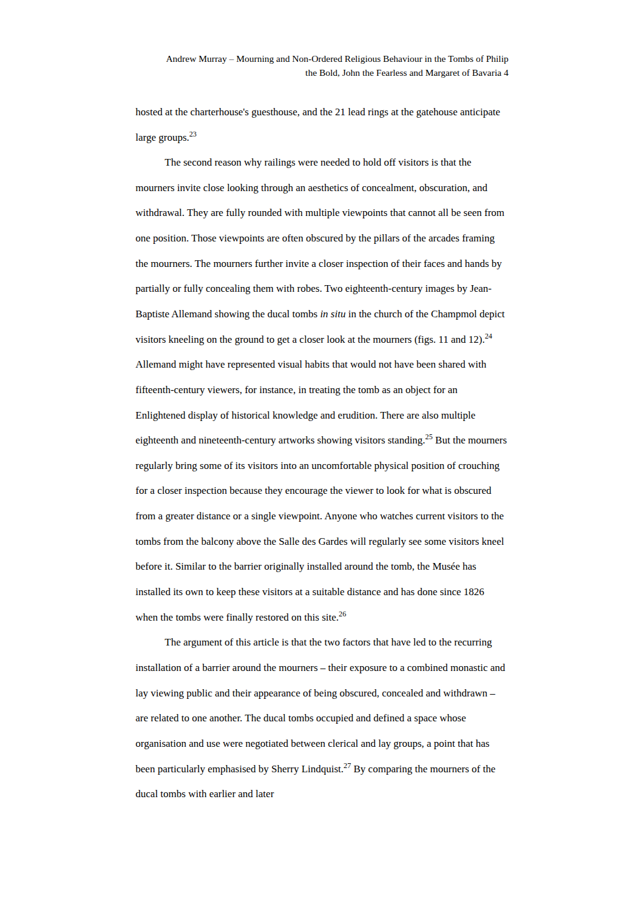Andrew Murray – Mourning and Non-Ordered Religious Behaviour in the Tombs of Philip the Bold, John the Fearless and Margaret of Bavaria 4
hosted at the charterhouse's guesthouse, and the 21 lead rings at the gatehouse anticipate large groups.23
The second reason why railings were needed to hold off visitors is that the mourners invite close looking through an aesthetics of concealment, obscuration, and withdrawal. They are fully rounded with multiple viewpoints that cannot all be seen from one position. Those viewpoints are often obscured by the pillars of the arcades framing the mourners. The mourners further invite a closer inspection of their faces and hands by partially or fully concealing them with robes. Two eighteenth-century images by Jean-Baptiste Allemand showing the ducal tombs in situ in the church of the Champmol depict visitors kneeling on the ground to get a closer look at the mourners (figs. 11 and 12).24 Allemand might have represented visual habits that would not have been shared with fifteenth-century viewers, for instance, in treating the tomb as an object for an Enlightened display of historical knowledge and erudition. There are also multiple eighteenth and nineteenth-century artworks showing visitors standing.25 But the mourners regularly bring some of its visitors into an uncomfortable physical position of crouching for a closer inspection because they encourage the viewer to look for what is obscured from a greater distance or a single viewpoint. Anyone who watches current visitors to the tombs from the balcony above the Salle des Gardes will regularly see some visitors kneel before it. Similar to the barrier originally installed around the tomb, the Musée has installed its own to keep these visitors at a suitable distance and has done since 1826 when the tombs were finally restored on this site.26
The argument of this article is that the two factors that have led to the recurring installation of a barrier around the mourners – their exposure to a combined monastic and lay viewing public and their appearance of being obscured, concealed and withdrawn – are related to one another. The ducal tombs occupied and defined a space whose organisation and use were negotiated between clerical and lay groups, a point that has been particularly emphasised by Sherry Lindquist.27 By comparing the mourners of the ducal tombs with earlier and later